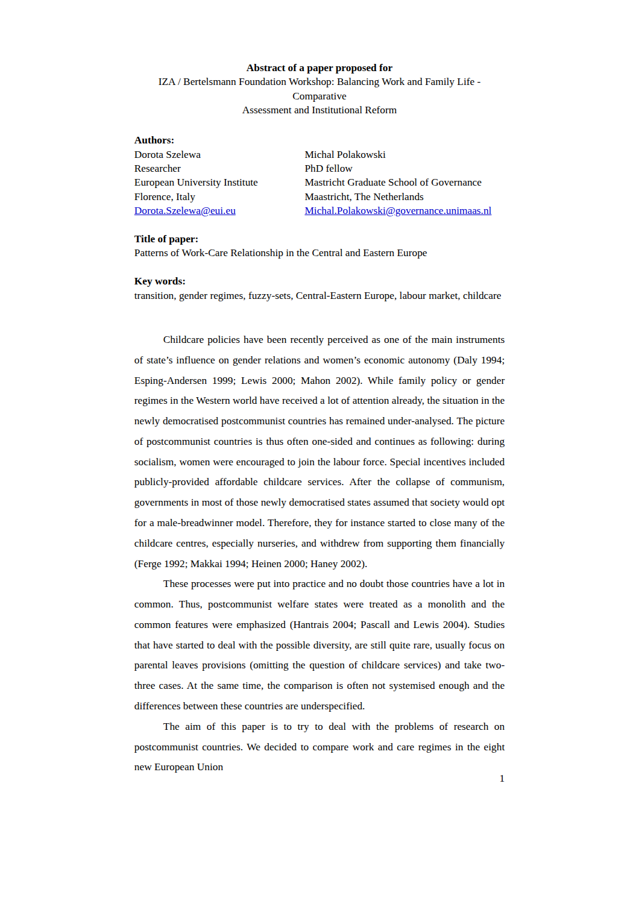Abstract of a paper proposed for
IZA / Bertelsmann Foundation Workshop: Balancing Work and Family Life - Comparative
Assessment and Institutional Reform
Authors:
| Dorota Szelewa | Michal Polakowski |
| Researcher | PhD fellow |
| European University Institute | Mastricht Graduate School of Governance |
| Florence, Italy | Maastricht, The Netherlands |
| Dorota.Szelewa@eui.eu | Michal.Polakowski@governance.unimaas.nl |
Title of paper:
Patterns of Work-Care Relationship in the Central and Eastern Europe
Key words:
transition, gender regimes, fuzzy-sets, Central-Eastern Europe, labour market, childcare
Childcare policies have been recently perceived as one of the main instruments of state’s influence on gender relations and women’s economic autonomy (Daly 1994; Esping-Andersen 1999; Lewis 2000; Mahon 2002). While family policy or gender regimes in the Western world have received a lot of attention already, the situation in the newly democratised postcommunist countries has remained under-analysed. The picture of postcommunist countries is thus often one-sided and continues as following: during socialism, women were encouraged to join the labour force. Special incentives included publicly-provided affordable childcare services. After the collapse of communism, governments in most of those newly democratised states assumed that society would opt for a male-breadwinner model. Therefore, they for instance started to close many of the childcare centres, especially nurseries, and withdrew from supporting them financially (Ferge 1992; Makkai 1994; Heinen 2000; Haney 2002).
These processes were put into practice and no doubt those countries have a lot in common. Thus, postcommunist welfare states were treated as a monolith and the common features were emphasized (Hantrais 2004; Pascall and Lewis 2004). Studies that have started to deal with the possible diversity, are still quite rare, usually focus on parental leaves provisions (omitting the question of childcare services) and take two-three cases. At the same time, the comparison is often not systemised enough and the differences between these countries are underspecified.
The aim of this paper is to try to deal with the problems of research on postcommunist countries. We decided to compare work and care regimes in the eight new European Union
1